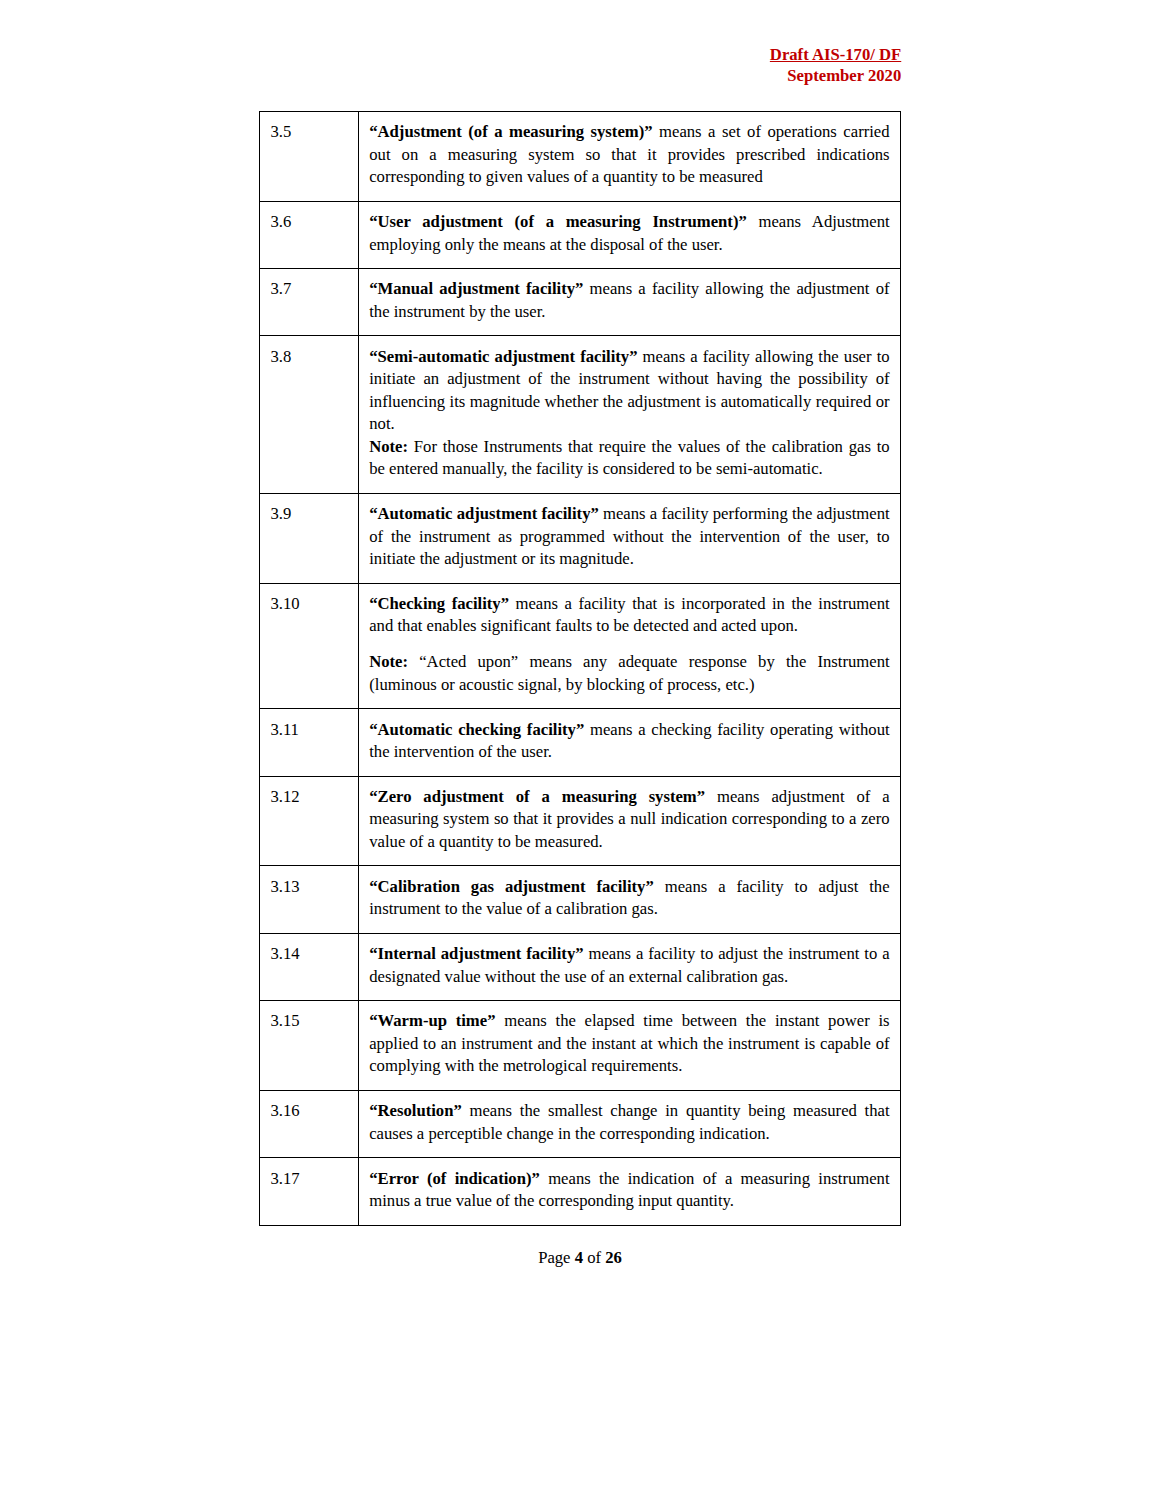Draft AIS-170/ DF
September 2020
| 3.5 | “Adjustment (of a measuring system)” means a set of operations carried out on a measuring system so that it provides prescribed indications corresponding to given values of a quantity to be measured |
| 3.6 | “User adjustment (of a measuring Instrument)” means Adjustment employing only the means at the disposal of the user. |
| 3.7 | “Manual adjustment facility” means a facility allowing the adjustment of the instrument by the user. |
| 3.8 | “Semi-automatic adjustment facility” means a facility allowing the user to initiate an adjustment of the instrument without having the possibility of influencing its magnitude whether the adjustment is automatically required or not. Note: For those Instruments that require the values of the calibration gas to be entered manually, the facility is considered to be semi-automatic. |
| 3.9 | “Automatic adjustment facility” means a facility performing the adjustment of the instrument as programmed without the intervention of the user, to initiate the adjustment or its magnitude. |
| 3.10 | “Checking facility” means a facility that is incorporated in the instrument and that enables significant faults to be detected and acted upon. Note: “Acted upon” means any adequate response by the Instrument (luminous or acoustic signal, by blocking of process, etc.) |
| 3.11 | “Automatic checking facility” means a checking facility operating without the intervention of the user. |
| 3.12 | “Zero adjustment of a measuring system” means adjustment of a measuring system so that it provides a null indication corresponding to a zero value of a quantity to be measured. |
| 3.13 | “Calibration gas adjustment facility” means a facility to adjust the instrument to the value of a calibration gas. |
| 3.14 | “Internal adjustment facility” means a facility to adjust the instrument to a designated value without the use of an external calibration gas. |
| 3.15 | “Warm-up time” means the elapsed time between the instant power is applied to an instrument and the instant at which the instrument is capable of complying with the metrological requirements. |
| 3.16 | “Resolution” means the smallest change in quantity being measured that causes a perceptible change in the corresponding indication. |
| 3.17 | “Error (of indication)” means the indication of a measuring instrument minus a true value of the corresponding input quantity. |
Page 4 of 26